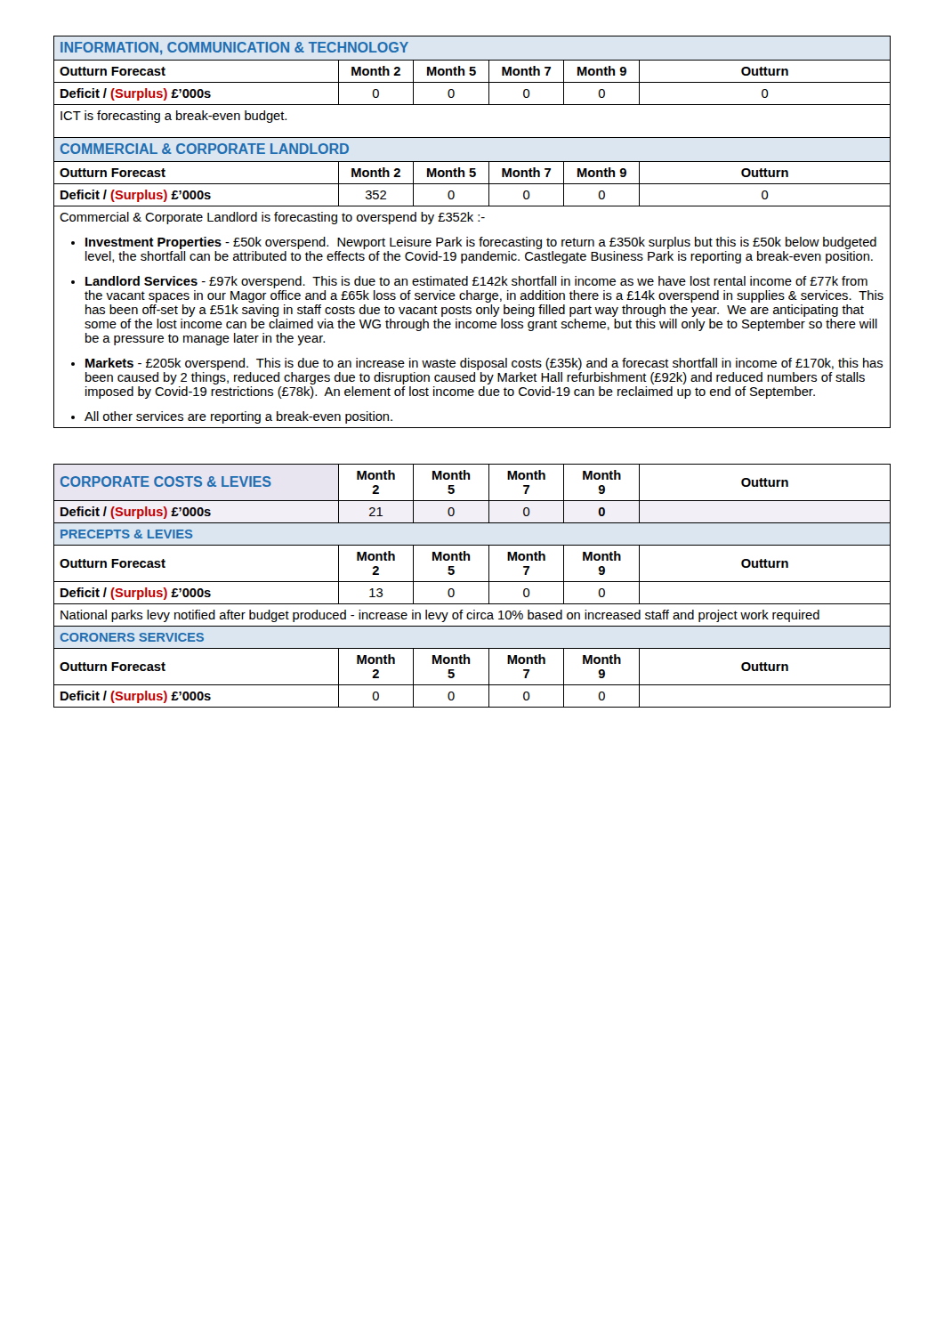| INFORMATION, COMMUNICATION & TECHNOLOGY |
| Outturn Forecast | Month 2 | Month 5 | Month 7 | Month 9 | Outturn |
| Deficit / (Surplus) £’000s | 0 | 0 | 0 | 0 | 0 |
| ICT is forecasting a break-even budget. |
| COMMERCIAL & CORPORATE LANDLORD |
| Outturn Forecast | Month 2 | Month 5 | Month 7 | Month 9 | Outturn |
| Deficit / (Surplus) £’000s | 352 | 0 | 0 | 0 | 0 |
| Commercial & Corporate Landlord is forecasting to overspend by £352k :- Investment Properties - £50k overspend. Newport Leisure Park is forecasting to return a £350k surplus but this is £50k below budgeted level, the shortfall can be attributed to the effects of the Covid-19 pandemic. Castlegate Business Park is reporting a break-even position. Landlord Services - £97k overspend. This is due to an estimated £142k shortfall in income as we have lost rental income of £77k from the vacant spaces in our Magor office and a £65k loss of service charge, in addition there is a £14k overspend in supplies & services. This has been off-set by a £51k saving in staff costs due to vacant posts only being filled part way through the year. We are anticipating that some of the lost income can be claimed via the WG through the income loss grant scheme, but this will only be to September so there will be a pressure to manage later in the year. Markets - £205k overspend. This is due to an increase in waste disposal costs (£35k) and a forecast shortfall in income of £170k, this has been caused by 2 things, reduced charges due to disruption caused by Market Hall refurbishment (£92k) and reduced numbers of stalls imposed by Covid-19 restrictions (£78k). An element of lost income due to Covid-19 can be reclaimed up to end of September. All other services are reporting a break-even position. |
| CORPORATE COSTS & LEVIES | Month 2 | Month 5 | Month 7 | Month 9 | Outturn |
| Deficit / (Surplus) £’000s | 21 | 0 | 0 | 0 | |
| PRECEPTS & LEVIES |
| Outturn Forecast | Month 2 | Month 5 | Month 7 | Month 9 | Outturn |
| Deficit / (Surplus) £’000s | 13 | 0 | 0 | 0 | |
| National parks levy notified after budget produced - increase in levy of circa 10% based on increased staff and project work required |
| CORONERS SERVICES |
| Outturn Forecast | Month 2 | Month 5 | Month 7 | Month 9 | Outturn |
| Deficit / (Surplus) £’000s | 0 | 0 | 0 | 0 | |